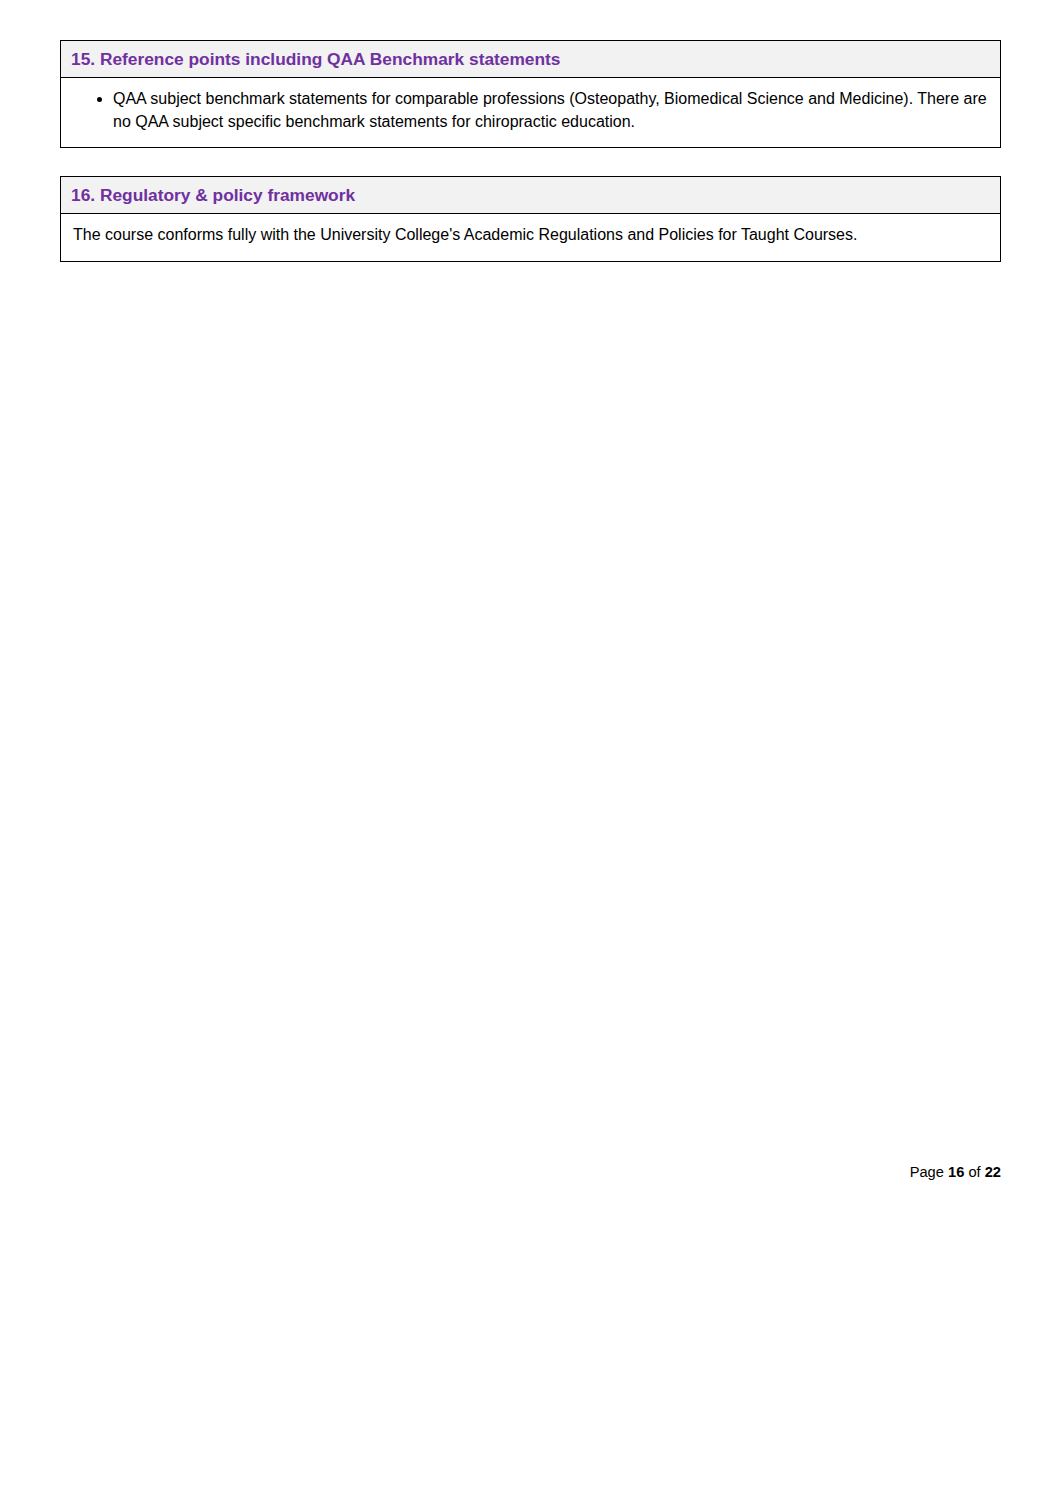15. Reference points including QAA Benchmark statements
QAA subject benchmark statements for comparable professions (Osteopathy, Biomedical Science and Medicine). There are no QAA subject specific benchmark statements for chiropractic education.
16. Regulatory & policy framework
The course conforms fully with the University College's Academic Regulations and Policies for Taught Courses.
Page 16 of 22